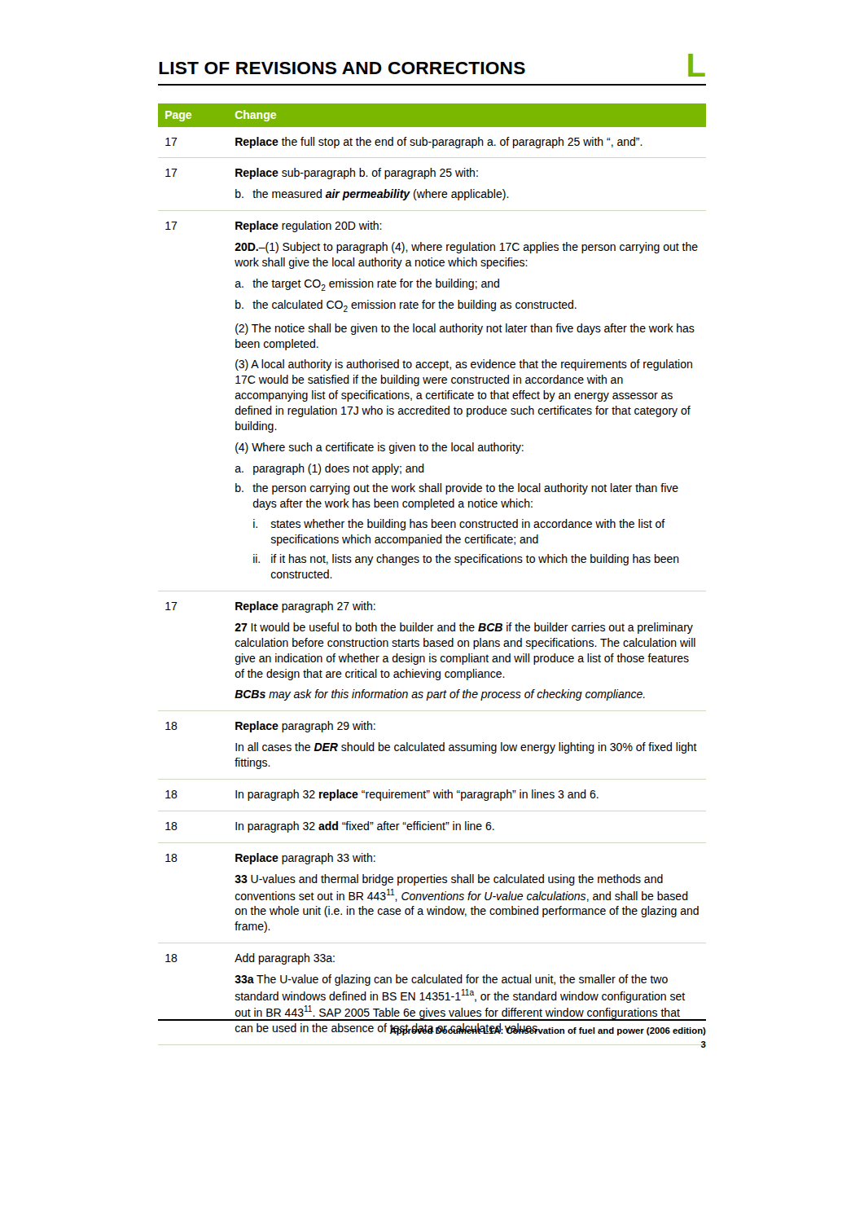List of revisions and corrections
L
| Page | Change |
| --- | --- |
| 17 | Replace the full stop at the end of sub-paragraph a. of paragraph 25 with “, and”. |
| 17 | Replace sub-paragraph b. of paragraph 25 with: b. the measured air permeability (where applicable). |
| 17 | Replace regulation 20D with: 20D. –(1) Subject to paragraph (4), where regulation 17C applies the person carrying out the work shall give the local authority a notice which specifies: a. the target CO 2 emission rate for the building; and b. the calculated CO 2 emission rate for the building as constructed. (2) The notice shall be given to the local authority not later than five days after the work has been completed. (3) A local authority is authorised to accept, as evidence that the requirements of regulation 17C would be satisfied if the building were constructed in accordance with an accompanying list of specifications, a certificate to that effect by an energy assessor as defined in regulation 17J who is accredited to produce such certificates for that category of building. (4) Where such a certificate is given to the local authority: a. paragraph (1) does not apply; and b. the person carrying out the work shall provide to the local authority not later than five days after the work has been completed a notice which: i. states whether the building has been constructed in accordance with the list of specifications which accompanied the certificate; and ii. if it has not, lists any changes to the specifications to which the building has been constructed. |
| 17 | Replace paragraph 27 with: 27 It would be useful to both the builder and the BCB if the builder carries out a preliminary calculation before construction starts based on plans and specifications. The calculation will give an indication of whether a design is compliant and will produce a list of those features of the design that are critical to achieving compliance. BCBs may ask for this information as part of the process of checking compliance. |
| 18 | Replace paragraph 29 with: In all cases the DER should be calculated assuming low energy lighting in 30% of fixed light fittings. |
| 18 | In paragraph 32 replace “requirement” with “paragraph” in lines 3 and 6. |
| 18 | In paragraph 32 add “fixed” after “efficient” in line 6. |
| 18 | Replace paragraph 33 with: 33 U-values and thermal bridge properties shall be calculated using the methods and conventions set out in BR 443 11 , Conventions for U-value calculations , and shall be based on the whole unit (i.e. in the case of a window, the combined performance of the glazing and frame). |
| 18 | Add paragraph 33a: 33a The U-value of glazing can be calculated for the actual unit, the smaller of the two standard windows defined in BS EN 14351-1 11a , or the standard window configuration set out in BR 443 11 . SAP 2005 Table 6e gives values for different window configurations that can be used in the absence of test data or calculated values. |
Approved Document L1A: Conservation of fuel and power (2006 edition)
3